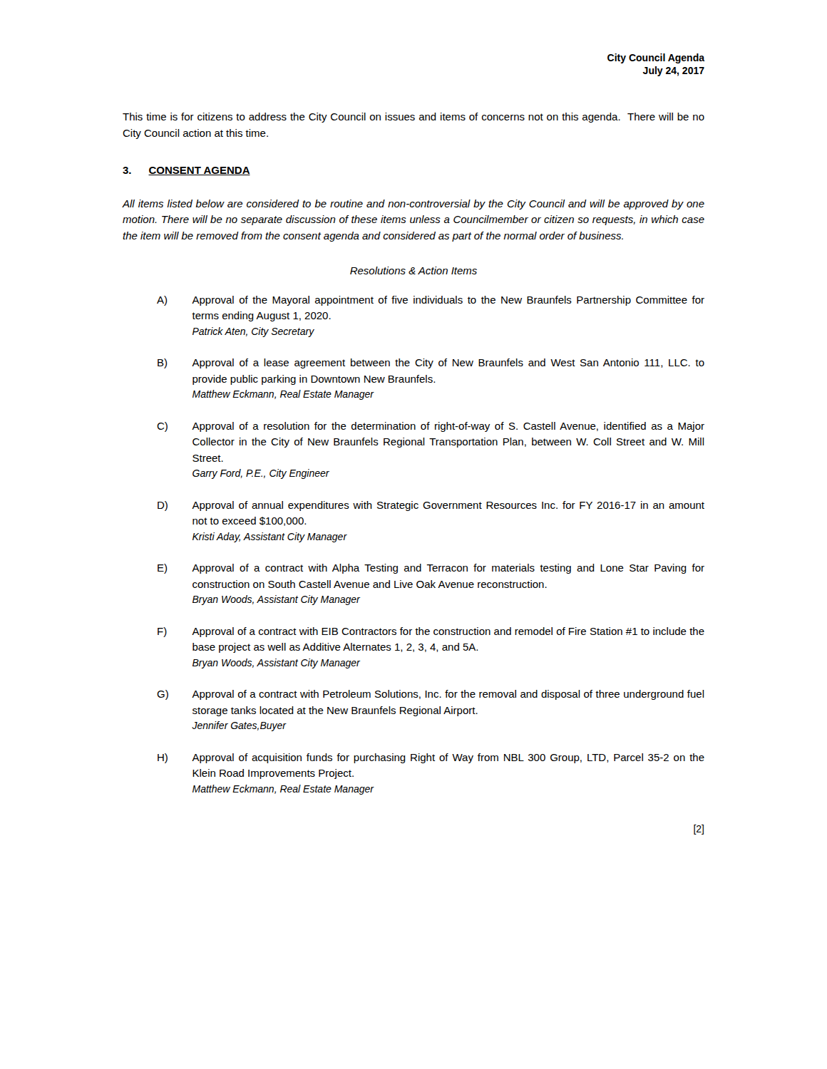City Council Agenda
July 24, 2017
This time is for citizens to address the City Council on issues and items of concerns not on this agenda. There will be no City Council action at this time.
3. CONSENT AGENDA
All items listed below are considered to be routine and non-controversial by the City Council and will be approved by one motion. There will be no separate discussion of these items unless a Councilmember or citizen so requests, in which case the item will be removed from the consent agenda and considered as part of the normal order of business.
Resolutions & Action Items
A)
Approval of the Mayoral appointment of five individuals to the New Braunfels Partnership Committee for terms ending August 1, 2020.
Patrick Aten, City Secretary
B)
Approval of a lease agreement between the City of New Braunfels and West San Antonio 111, LLC. to provide public parking in Downtown New Braunfels.
Matthew Eckmann, Real Estate Manager
C)
Approval of a resolution for the determination of right-of-way of S. Castell Avenue, identified as a Major Collector in the City of New Braunfels Regional Transportation Plan, between W. Coll Street and W. Mill Street.
Garry Ford, P.E., City Engineer
D)
Approval of annual expenditures with Strategic Government Resources Inc. for FY 2016-17 in an amount not to exceed $100,000.
Kristi Aday, Assistant City Manager
E)
Approval of a contract with Alpha Testing and Terracon for materials testing and Lone Star Paving for construction on South Castell Avenue and Live Oak Avenue reconstruction.
Bryan Woods, Assistant City Manager
F)
Approval of a contract with EIB Contractors for the construction and remodel of Fire Station #1 to include the base project as well as Additive Alternates 1, 2, 3, 4, and 5A.
Bryan Woods, Assistant City Manager
G)
Approval of a contract with Petroleum Solutions, Inc. for the removal and disposal of three underground fuel storage tanks located at the New Braunfels Regional Airport.
Jennifer Gates,Buyer
H)
Approval of acquisition funds for purchasing Right of Way from NBL 300 Group, LTD, Parcel 35-2 on the Klein Road Improvements Project.
Matthew Eckmann, Real Estate Manager
[2]